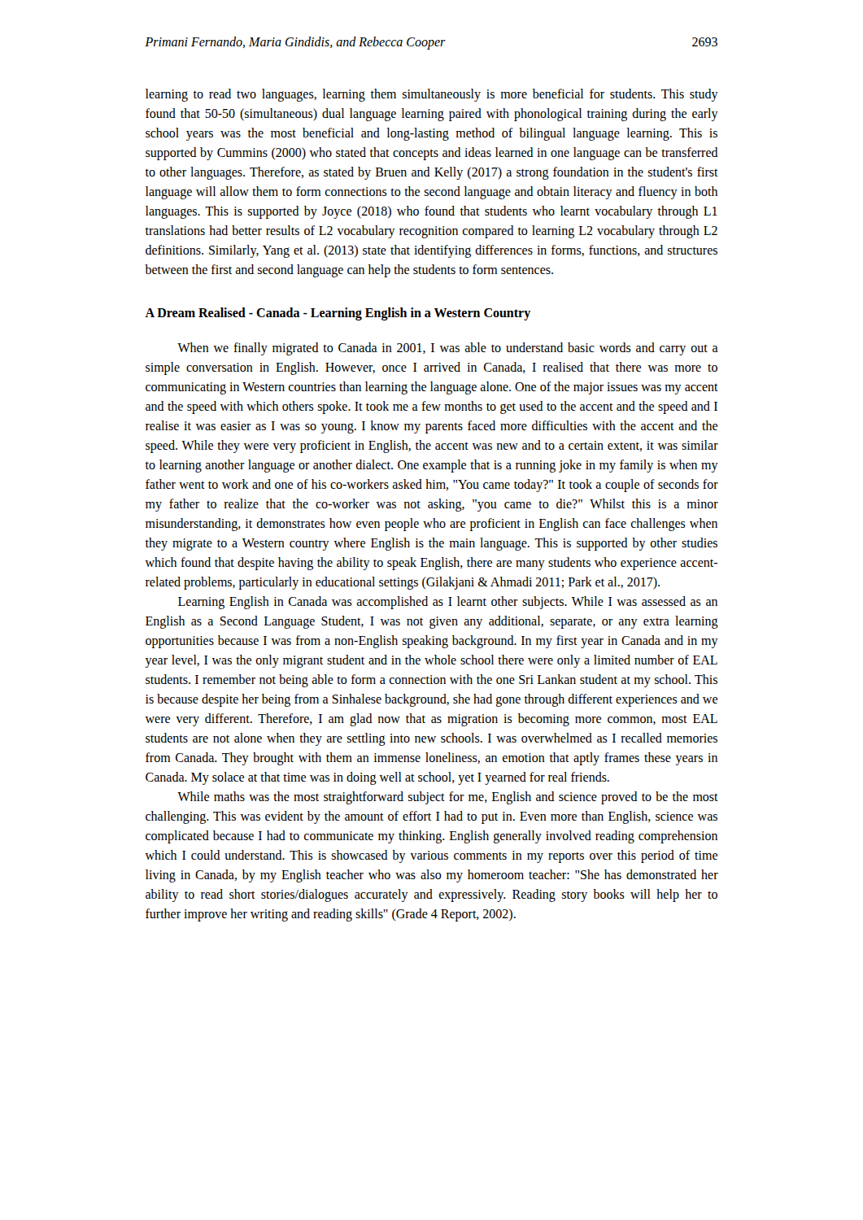Primani Fernando, Maria Gindidis, and Rebecca Cooper 2693
learning to read two languages, learning them simultaneously is more beneficial for students. This study found that 50-50 (simultaneous) dual language learning paired with phonological training during the early school years was the most beneficial and long-lasting method of bilingual language learning. This is supported by Cummins (2000) who stated that concepts and ideas learned in one language can be transferred to other languages. Therefore, as stated by Bruen and Kelly (2017) a strong foundation in the student's first language will allow them to form connections to the second language and obtain literacy and fluency in both languages. This is supported by Joyce (2018) who found that students who learnt vocabulary through L1 translations had better results of L2 vocabulary recognition compared to learning L2 vocabulary through L2 definitions. Similarly, Yang et al. (2013) state that identifying differences in forms, functions, and structures between the first and second language can help the students to form sentences.
A Dream Realised - Canada - Learning English in a Western Country
When we finally migrated to Canada in 2001, I was able to understand basic words and carry out a simple conversation in English. However, once I arrived in Canada, I realised that there was more to communicating in Western countries than learning the language alone. One of the major issues was my accent and the speed with which others spoke. It took me a few months to get used to the accent and the speed and I realise it was easier as I was so young. I know my parents faced more difficulties with the accent and the speed. While they were very proficient in English, the accent was new and to a certain extent, it was similar to learning another language or another dialect. One example that is a running joke in my family is when my father went to work and one of his co-workers asked him, "You came today?" It took a couple of seconds for my father to realize that the co-worker was not asking, "you came to die?" Whilst this is a minor misunderstanding, it demonstrates how even people who are proficient in English can face challenges when they migrate to a Western country where English is the main language. This is supported by other studies which found that despite having the ability to speak English, there are many students who experience accent-related problems, particularly in educational settings (Gilakjani & Ahmadi 2011; Park et al., 2017).
Learning English in Canada was accomplished as I learnt other subjects. While I was assessed as an English as a Second Language Student, I was not given any additional, separate, or any extra learning opportunities because I was from a non-English speaking background. In my first year in Canada and in my year level, I was the only migrant student and in the whole school there were only a limited number of EAL students. I remember not being able to form a connection with the one Sri Lankan student at my school. This is because despite her being from a Sinhalese background, she had gone through different experiences and we were very different. Therefore, I am glad now that as migration is becoming more common, most EAL students are not alone when they are settling into new schools. I was overwhelmed as I recalled memories from Canada. They brought with them an immense loneliness, an emotion that aptly frames these years in Canada. My solace at that time was in doing well at school, yet I yearned for real friends.
While maths was the most straightforward subject for me, English and science proved to be the most challenging. This was evident by the amount of effort I had to put in. Even more than English, science was complicated because I had to communicate my thinking. English generally involved reading comprehension which I could understand. This is showcased by various comments in my reports over this period of time living in Canada, by my English teacher who was also my homeroom teacher: "She has demonstrated her ability to read short stories/dialogues accurately and expressively. Reading story books will help her to further improve her writing and reading skills" (Grade 4 Report, 2002).